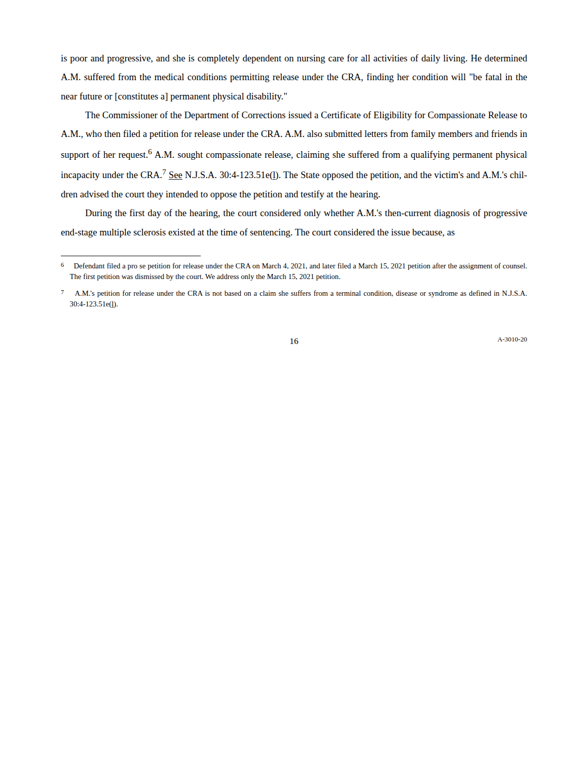is poor and progressive, and she is completely dependent on nursing care for all activities of daily living. He determined A.M. suffered from the medical conditions permitting release under the CRA, finding her condition will "be fatal in the near future or [constitutes a] permanent physical disability."
The Commissioner of the Department of Corrections issued a Certificate of Eligibility for Compassionate Release to A.M., who then filed a petition for release under the CRA. A.M. also submitted letters from family members and friends in support of her request.6 A.M. sought compassionate release, claiming she suffered from a qualifying permanent physical incapacity under the CRA.7 See N.J.S.A. 30:4-123.51e(l). The State opposed the petition, and the victim's and A.M.'s children advised the court they intended to oppose the petition and testify at the hearing.
During the first day of the hearing, the court considered only whether A.M.'s then-current diagnosis of progressive end-stage multiple sclerosis existed at the time of sentencing. The court considered the issue because, as
6 Defendant filed a pro se petition for release under the CRA on March 4, 2021, and later filed a March 15, 2021 petition after the assignment of counsel. The first petition was dismissed by the court. We address only the March 15, 2021 petition.
7 A.M.'s petition for release under the CRA is not based on a claim she suffers from a terminal condition, disease or syndrome as defined in N.J.S.A. 30:4-123.51e(l).
16
A-3010-20